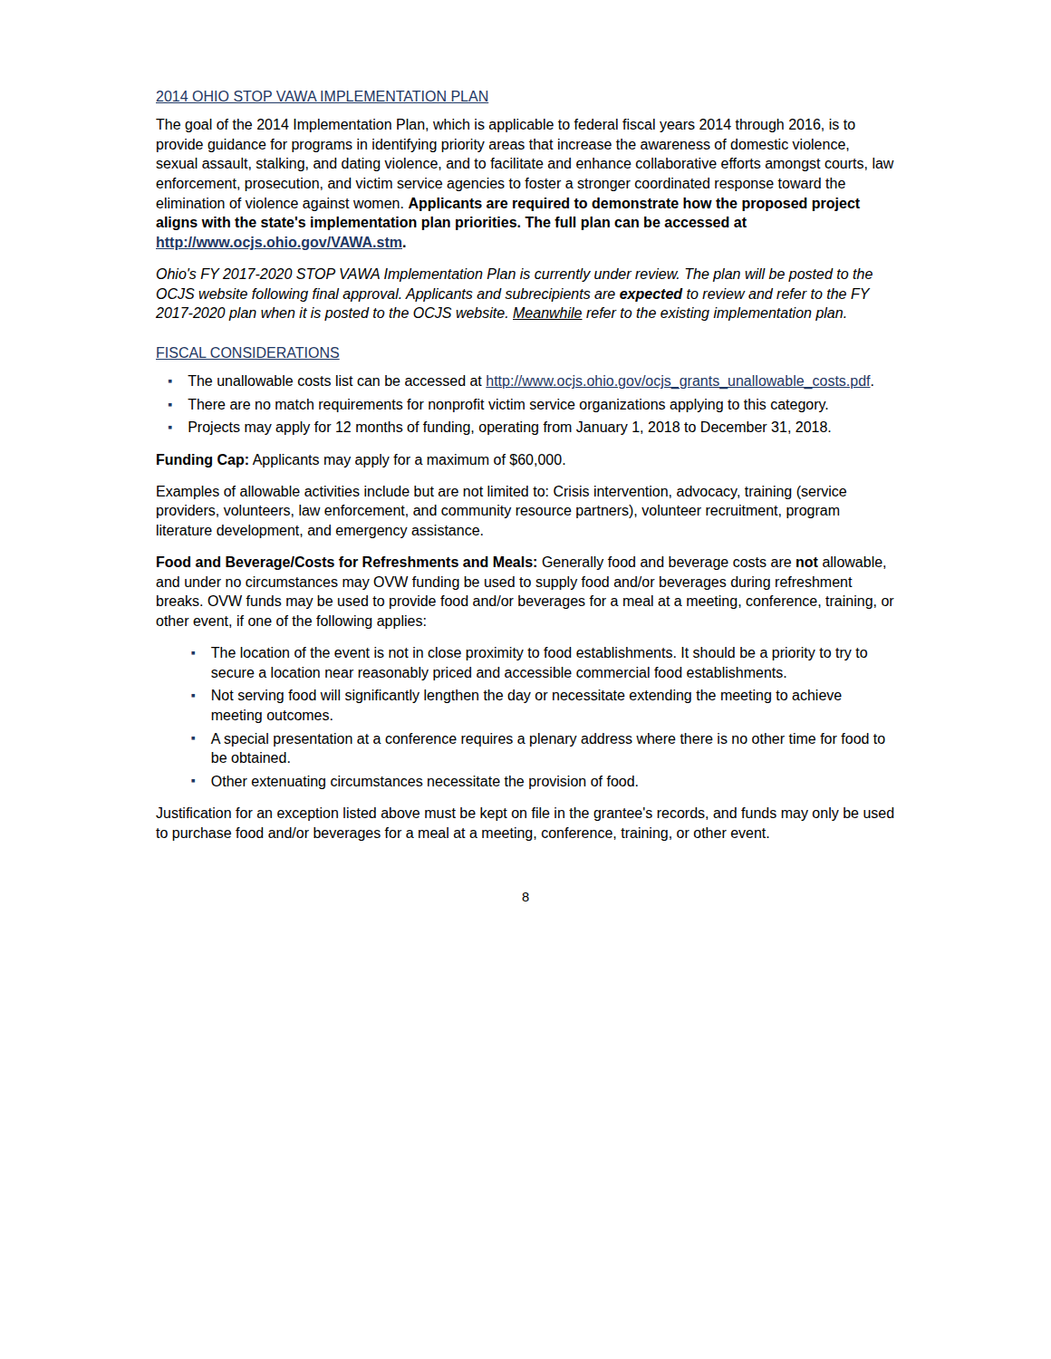2014 OHIO STOP VAWA IMPLEMENTATION PLAN
The goal of the 2014 Implementation Plan, which is applicable to federal fiscal years 2014 through 2016, is to provide guidance for programs in identifying priority areas that increase the awareness of domestic violence, sexual assault, stalking, and dating violence, and to facilitate and enhance collaborative efforts amongst courts, law enforcement, prosecution, and victim service agencies to foster a stronger coordinated response toward the elimination of violence against women. Applicants are required to demonstrate how the proposed project aligns with the state's implementation plan priorities. The full plan can be accessed at http://www.ocjs.ohio.gov/VAWA.stm.
Ohio's FY 2017-2020 STOP VAWA Implementation Plan is currently under review. The plan will be posted to the OCJS website following final approval. Applicants and subrecipients are expected to review and refer to the FY 2017-2020 plan when it is posted to the OCJS website. Meanwhile refer to the existing implementation plan.
FISCAL CONSIDERATIONS
The unallowable costs list can be accessed at http://www.ocjs.ohio.gov/ocjs_grants_unallowable_costs.pdf.
There are no match requirements for nonprofit victim service organizations applying to this category.
Projects may apply for 12 months of funding, operating from January 1, 2018 to December 31, 2018.
Funding Cap: Applicants may apply for a maximum of $60,000.
Examples of allowable activities include but are not limited to: Crisis intervention, advocacy, training (service providers, volunteers, law enforcement, and community resource partners), volunteer recruitment, program literature development, and emergency assistance.
Food and Beverage/Costs for Refreshments and Meals: Generally food and beverage costs are not allowable, and under no circumstances may OVW funding be used to supply food and/or beverages during refreshment breaks. OVW funds may be used to provide food and/or beverages for a meal at a meeting, conference, training, or other event, if one of the following applies:
The location of the event is not in close proximity to food establishments. It should be a priority to try to secure a location near reasonably priced and accessible commercial food establishments.
Not serving food will significantly lengthen the day or necessitate extending the meeting to achieve meeting outcomes.
A special presentation at a conference requires a plenary address where there is no other time for food to be obtained.
Other extenuating circumstances necessitate the provision of food.
Justification for an exception listed above must be kept on file in the grantee's records, and funds may only be used to purchase food and/or beverages for a meal at a meeting, conference, training, or other event.
8